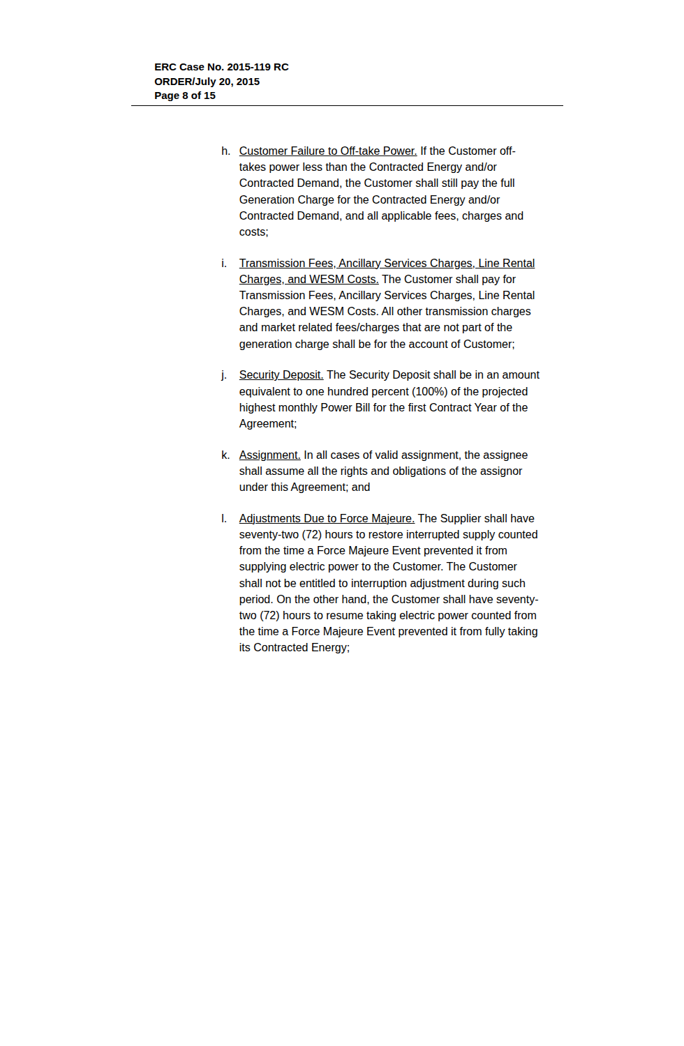ERC Case No. 2015-119 RC ORDER/July 20, 2015 Page 8 of 15
h. Customer Failure to Off-take Power. If the Customer off-takes power less than the Contracted Energy and/or Contracted Demand, the Customer shall still pay the full Generation Charge for the Contracted Energy and/or Contracted Demand, and all applicable fees, charges and costs;
i. Transmission Fees, Ancillary Services Charges, Line Rental Charges, and WESM Costs. The Customer shall pay for Transmission Fees, Ancillary Services Charges, Line Rental Charges, and WESM Costs. All other transmission charges and market related fees/charges that are not part of the generation charge shall be for the account of Customer;
j. Security Deposit. The Security Deposit shall be in an amount equivalent to one hundred percent (100%) of the projected highest monthly Power Bill for the first Contract Year of the Agreement;
k. Assignment. In all cases of valid assignment, the assignee shall assume all the rights and obligations of the assignor under this Agreement; and
l. Adjustments Due to Force Majeure. The Supplier shall have seventy-two (72) hours to restore interrupted supply counted from the time a Force Majeure Event prevented it from supplying electric power to the Customer. The Customer shall not be entitled to interruption adjustment during such period. On the other hand, the Customer shall have seventy-two (72) hours to resume taking electric power counted from the time a Force Majeure Event prevented it from fully taking its Contracted Energy;